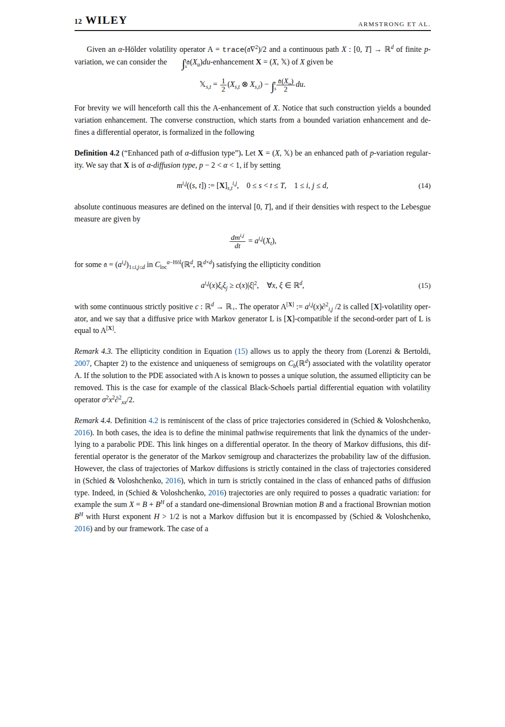12 Wiley
Armstrong et al.
Given an α-Hölder volatility operator A = trace(𝔞∇2)/2 and a continuous path X : [0, T] → ℝd of finite p-variation, we can consider the ∫ts𝔞(Xu)du-enhancement X = (X, 𝕏) of X given be
𝕏s,t = 12(Xs,t ⊗ Xs,t) − ∫ts 𝔞(Xu) 2 du.
For brevity we will henceforth call this the A-enhancement of X. Notice that such construction yields a bounded variation enhancement. The converse construction, which starts from a bounded variation enhancement and defines a differential operator, is formalized in the following
Definition 4.2 (“Enhanced path of α-diffusion type”). Let X = (X, 𝕏) be an enhanced path of p-variation regularity. We say that X is of α-diffusion type, p − 2 < α < 1, if by setting
mi,j((s, t]) := [X]s,ti,j, 0 ≤ s < t ≤ T, 1 ≤ i, j ≤ d, (14)
absolute continuous measures are defined on the interval [0, T], and if their densities with respect to the Lebesgue measure are given by
dmi,j dt = ai,j(Xt),
for some 𝔞 = (ai,j)1≤i,j≤d in Clocα−Höl(ℝd, ℝd×d) satisfying the ellipticity condition
ai,j(x)ξiξj ≥ c(x)|ξ|2, ∀x, ξ ∈ ℝd, (15)
with some continuous strictly positive c : ℝd → ℝ+. The operator A[X] := ai,j(x)∂2i,j /2 is called [X]-volatility operator, and we say that a diffusive price with Markov generator L is [X]-compatible if the second-order part of L is equal to A[X].
Remark 4.3. The ellipticity condition in Equation (15) allows us to apply the theory from (Lorenzi & Bertoldi, 2007, Chapter 2) to the existence and uniqueness of semigroups on Cb(ℝd) associated with the volatility operator A. If the solution to the PDE associated with A is known to posses a unique solution, the assumed ellipticity can be removed. This is the case for example of the classical Black-Schoels partial differential equation with volatility operator σ2x2∂2xx/2.
Remark 4.4. Definition 4.2 is reminiscent of the class of price trajectories considered in (Schied & Voloshchenko, 2016). In both cases, the idea is to define the minimal pathwise requirements that link the dynamics of the underlying to a parabolic PDE. This link hinges on a differential operator. In the theory of Markov diffusions, this differential operator is the generator of the Markov semigroup and characterizes the probability law of the diffusion. However, the class of trajectories of Markov diffusions is strictly contained in the class of trajectories considered in (Schied & Voloshchenko, 2016), which in turn is strictly contained in the class of enhanced paths of diffusion type. Indeed, in (Schied & Voloshchenko, 2016) trajectories are only required to posses a quadratic variation: for example the sum X = B + BH of a standard one-dimensional Brownian motion B and a fractional Brownian motion BH with Hurst exponent H > 1/2 is not a Markov diffusion but it is encompassed by (Schied & Voloshchenko, 2016) and by our framework. The case of a